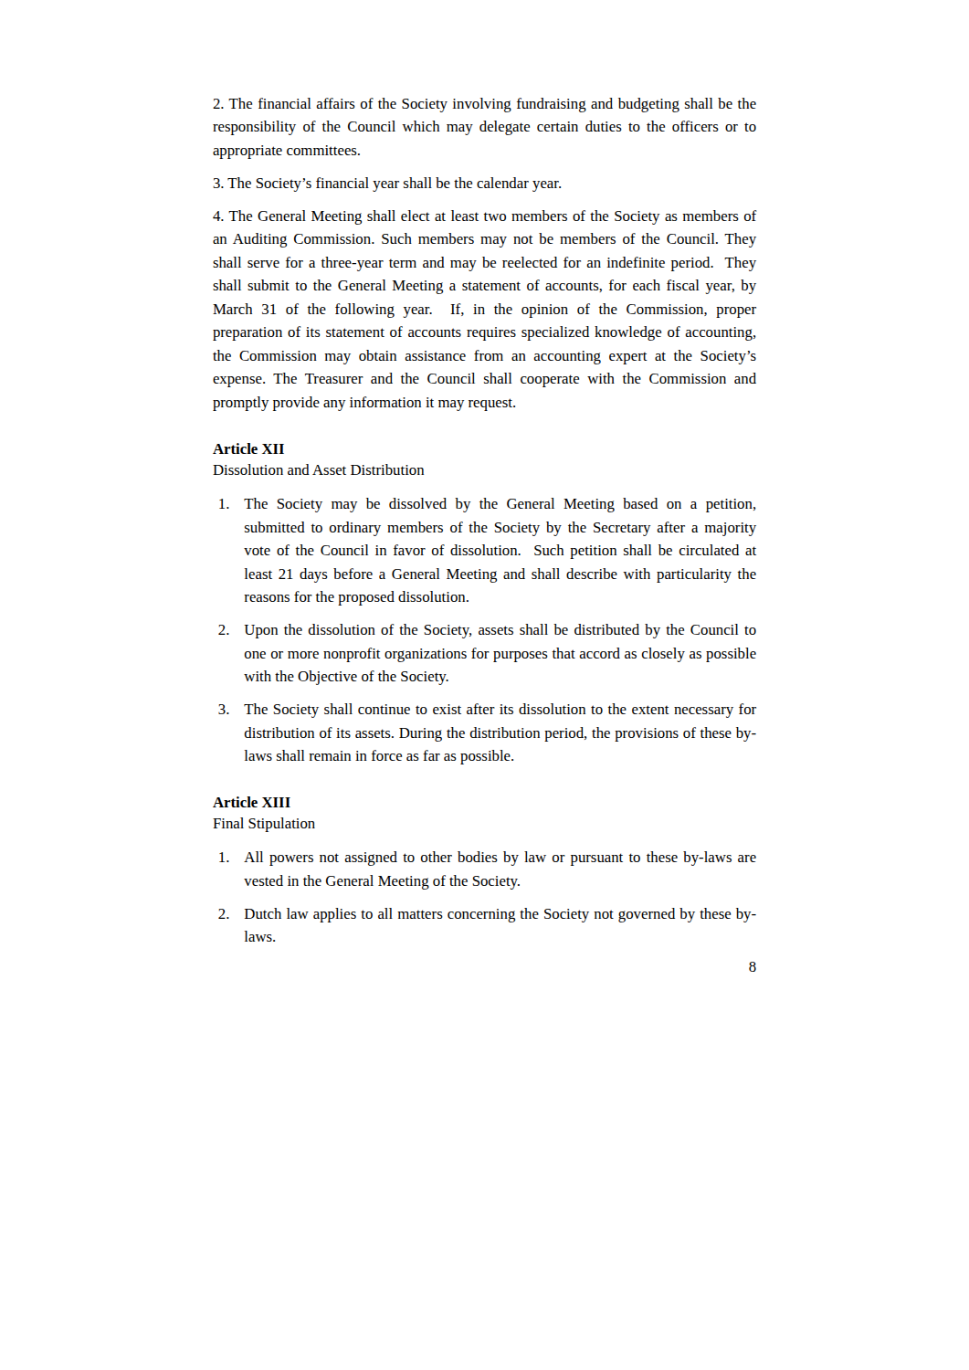2. The financial affairs of the Society involving fundraising and budgeting shall be the responsibility of the Council which may delegate certain duties to the officers or to appropriate committees.
3. The Society’s financial year shall be the calendar year.
4. The General Meeting shall elect at least two members of the Society as members of an Auditing Commission. Such members may not be members of the Council. They shall serve for a three-year term and may be reelected for an indefinite period. They shall submit to the General Meeting a statement of accounts, for each fiscal year, by March 31 of the following year. If, in the opinion of the Commission, proper preparation of its statement of accounts requires specialized knowledge of accounting, the Commission may obtain assistance from an accounting expert at the Society’s expense. The Treasurer and the Council shall cooperate with the Commission and promptly provide any information it may request.
Article XII
Dissolution and Asset Distribution
The Society may be dissolved by the General Meeting based on a petition, submitted to ordinary members of the Society by the Secretary after a majority vote of the Council in favor of dissolution. Such petition shall be circulated at least 21 days before a General Meeting and shall describe with particularity the reasons for the proposed dissolution.
Upon the dissolution of the Society, assets shall be distributed by the Council to one or more nonprofit organizations for purposes that accord as closely as possible with the Objective of the Society.
The Society shall continue to exist after its dissolution to the extent necessary for distribution of its assets. During the distribution period, the provisions of these by-laws shall remain in force as far as possible.
Article XIII
Final Stipulation
All powers not assigned to other bodies by law or pursuant to these by-laws are vested in the General Meeting of the Society.
Dutch law applies to all matters concerning the Society not governed by these by-laws.
8